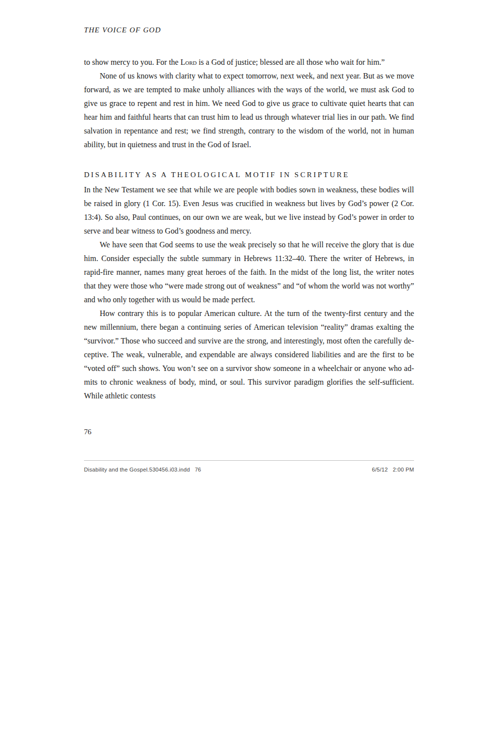THE VOICE OF GOD
to show mercy to you. For the Lord is a God of justice; blessed are all those who wait for him.”
None of us knows with clarity what to expect tomorrow, next week, and next year. But as we move forward, as we are tempted to make unholy alliances with the ways of the world, we must ask God to give us grace to repent and rest in him. We need God to give us grace to cultivate quiet hearts that can hear him and faithful hearts that can trust him to lead us through whatever trial lies in our path. We find salvation in repentance and rest; we find strength, contrary to the wisdom of the world, not in human ability, but in quietness and trust in the God of Israel.
Disability as a Theological Motif in Scripture
In the New Testament we see that while we are people with bodies sown in weakness, these bodies will be raised in glory (1 Cor. 15). Even Jesus was crucified in weakness but lives by God’s power (2 Cor. 13:4). So also, Paul continues, on our own we are weak, but we live instead by God’s power in order to serve and bear witness to God’s goodness and mercy.
We have seen that God seems to use the weak precisely so that he will receive the glory that is due him. Consider especially the subtle summary in Hebrews 11:32–40. There the writer of Hebrews, in rapid-fire manner, names many great heroes of the faith. In the midst of the long list, the writer notes that they were those who “were made strong out of weakness” and “of whom the world was not worthy” and who only together with us would be made perfect.
How contrary this is to popular American culture. At the turn of the twenty-first century and the new millennium, there began a continuing series of American television “reality” dramas exalting the “survivor.” Those who succeed and survive are the strong, and interestingly, most often the carefully deceptive. The weak, vulnerable, and expendable are always considered liabilities and are the first to be “voted off” such shows. You won’t see on a survivor show someone in a wheelchair or anyone who admits to chronic weakness of body, mind, or soul. This survivor paradigm glorifies the self-sufficient. While athletic contests
76
Disability and the Gospel.530456.i03.indd 76 6/5/12 2:00 PM